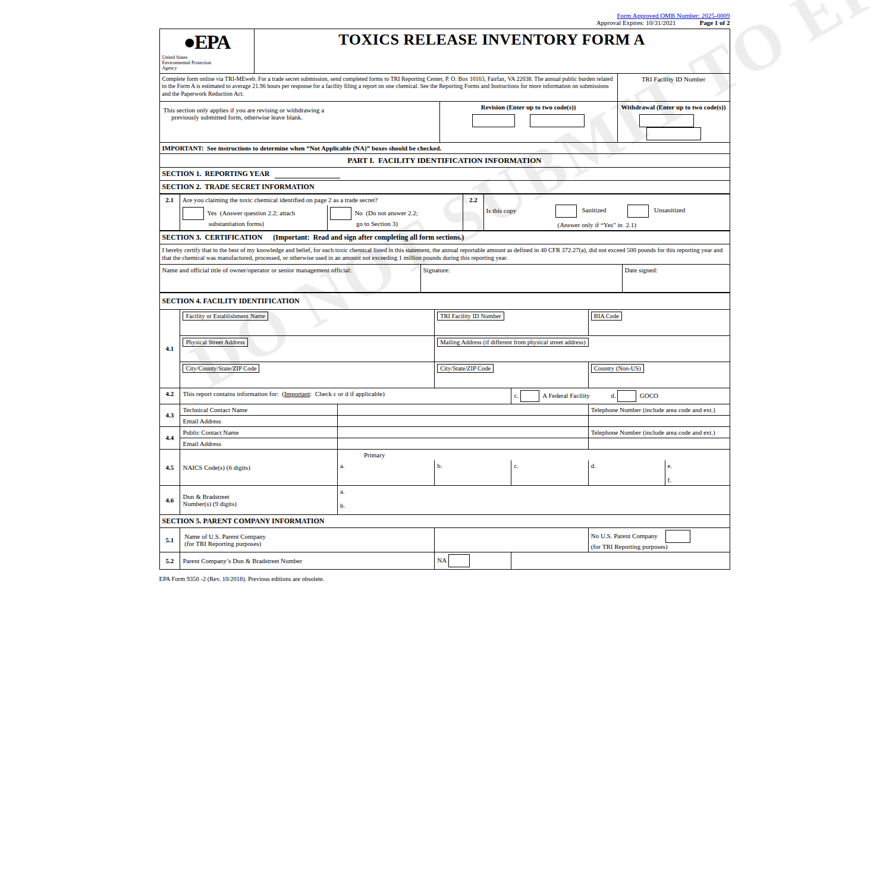DO NOT SUBMIT TO EPA
Form Approved OMB Number: 2025-0009
Approval Expires: 10/31/2021
Page 1 of 2
| ●EPA United States Environmental Protection Agency | TOXICS RELEASE INVENTORY FORM A |
| Complete form online via TRI-MEweb. For a trade secret submission, send completed forms to TRI Reporting Center, P. O. Box 10163, Fairfax, VA 22038. The annual public burden related to the Form A is estimated to average 21.96 hours per response for a facility filing a report on one chemical. See the Reporting Forms and Instructions for more information on submissions and the Paperwork Reduction Act. | TRI Facility ID Number |
| This section only applies if you are revising or withdrawing a previously submitted form, otherwise leave blank. | Revision (Enter up to two code(s)) | Withdrawal (Enter up to two code(s)) |
| IMPORTANT: See instructions to determine when “Not Applicable (NA)” boxes should be checked. |
| PART I. FACILITY IDENTIFICATION INFORMATION |
| SECTION 1. REPORTING YEAR |
| SECTION 2. TRADE SECRET INFORMATION |
| 2.1 | Are you claiming the toxic chemical identified on page 2 as a trade secret? | 2.2 | Is this copy Sanitized Unsanitized (Answer only if “Yes” in 2.1) |
| Yes (Answer question 2.2; attach substantiation forms) | No (Do not answer 2.2; go to Section 3) |
| SECTION 3. CERTIFICATION (Important: Read and sign after completing all form sections.) |
| I hereby certify that to the best of my knowledge and belief, for each toxic chemical listed in this statement, the annual reportable amount as defined in 40 CFR 372.27(a), did not exceed 500 pounds for this reporting year and that the chemical was manufactured, processed, or otherwise used in an amount not exceeding 1 million pounds during this reporting year. |
| Name and official title of owner/operator or senior management official: | Signature: | Date signed: |
| SECTION 4. FACILITY IDENTIFICATION |
| 4.1 | Facility or Establishment Name | TRI Facility ID Number | BIA Code |
| Physical Street Address | Mailing Address (if different from physical street address) |
| City/County/State/ZIP Code | City/State/ZIP Code | Country (Non-US) |
| 4.2 | This report contains information for: ( Important : Check c or d if applicable) | c. A Federal Facility d. GOCO |
| 4.3 | Technical Contact Name | | Telephone Number (include area code and ext.) |
| Email Address | | |
| 4.4 | Public Contact Name | | Telephone Number (include area code and ext.) |
| Email Address | | |
| 4.5 | NAICS Code(s) (6 digits) | Primary |
| a. | b. | c. | d. | e. f. |
| 4.6 | Dun & Bradstreet Number(s) (9 digits) | a. |
| b. |
| SECTION 5. PARENT COMPANY INFORMATION |
| 5.1 | Name of U.S. Parent Company (for TRI Reporting purposes) | | No U.S. Parent Company (for TRI Reporting purposes) |
| 5.2 | Parent Company’s Dun & Bradstreet Number | NA | |
EPA Form 9350 -2 (Rev. 10/2018). Previous editions are obsolete.